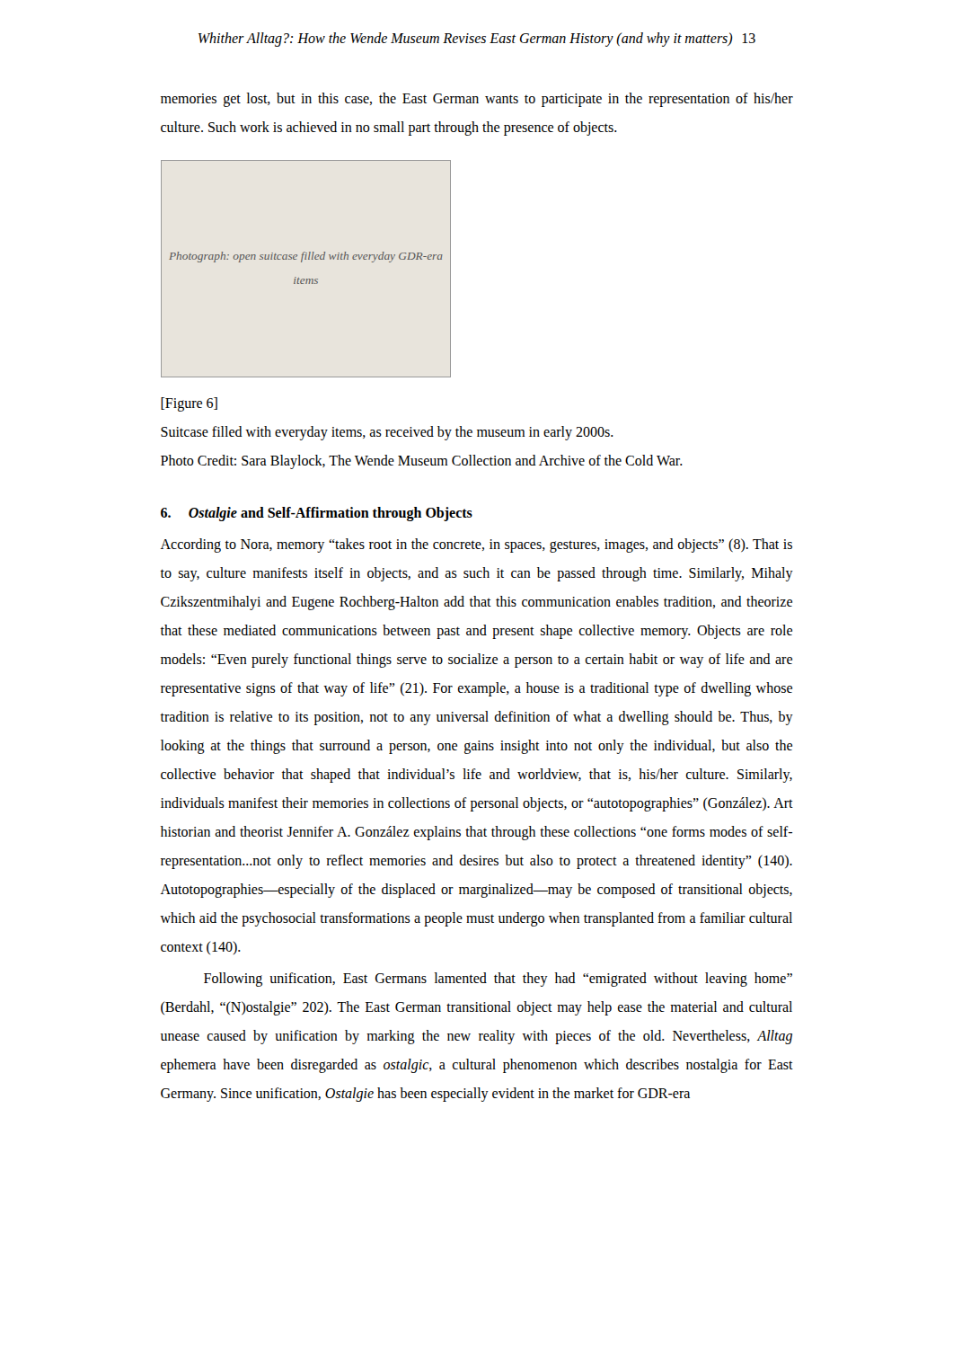Whither Alltag?: How the Wende Museum Revises East German History (and why it matters)13
memories get lost, but in this case, the East German wants to participate in the representation of his/her culture. Such work is achieved in no small part through the presence of objects.
Photograph: open suitcase filled with everyday GDR-era items
[Figure 6]
Suitcase filled with everyday items, as received by the museum in early 2000s.
Photo Credit: Sara Blaylock, The Wende Museum Collection and Archive of the Cold War.
6. Ostalgie and Self-Affirmation through Objects
According to Nora, memory “takes root in the concrete, in spaces, gestures, images, and objects” (8). That is to say, culture manifests itself in objects, and as such it can be passed through time. Similarly, Mihaly Czikszentmihalyi and Eugene Rochberg-Halton add that this communication enables tradition, and theorize that these mediated communications between past and present shape collective memory. Objects are role models: “Even purely functional things serve to socialize a person to a certain habit or way of life and are representative signs of that way of life” (21). For example, a house is a traditional type of dwelling whose tradition is relative to its position, not to any universal definition of what a dwelling should be. Thus, by looking at the things that surround a person, one gains insight into not only the individual, but also the collective behavior that shaped that individual’s life and worldview, that is, his/her culture. Similarly, individuals manifest their memories in collections of personal objects, or “autotopographies” (González). Art historian and theorist Jennifer A. González explains that through these collections “one forms modes of self-representation...not only to reflect memories and desires but also to protect a threatened identity” (140). Autotopographies—especially of the displaced or marginalized—may be composed of transitional objects, which aid the psychosocial transformations a people must undergo when transplanted from a familiar cultural context (140).
Following unification, East Germans lamented that they had “emigrated without leaving home” (Berdahl, “(N)ostalgie” 202). The East German transitional object may help ease the material and cultural unease caused by unification by marking the new reality with pieces of the old. Nevertheless, Alltag ephemera have been disregarded as ostalgic, a cultural phenomenon which describes nostalgia for East Germany. Since unification, Ostalgie has been especially evident in the market for GDR-era